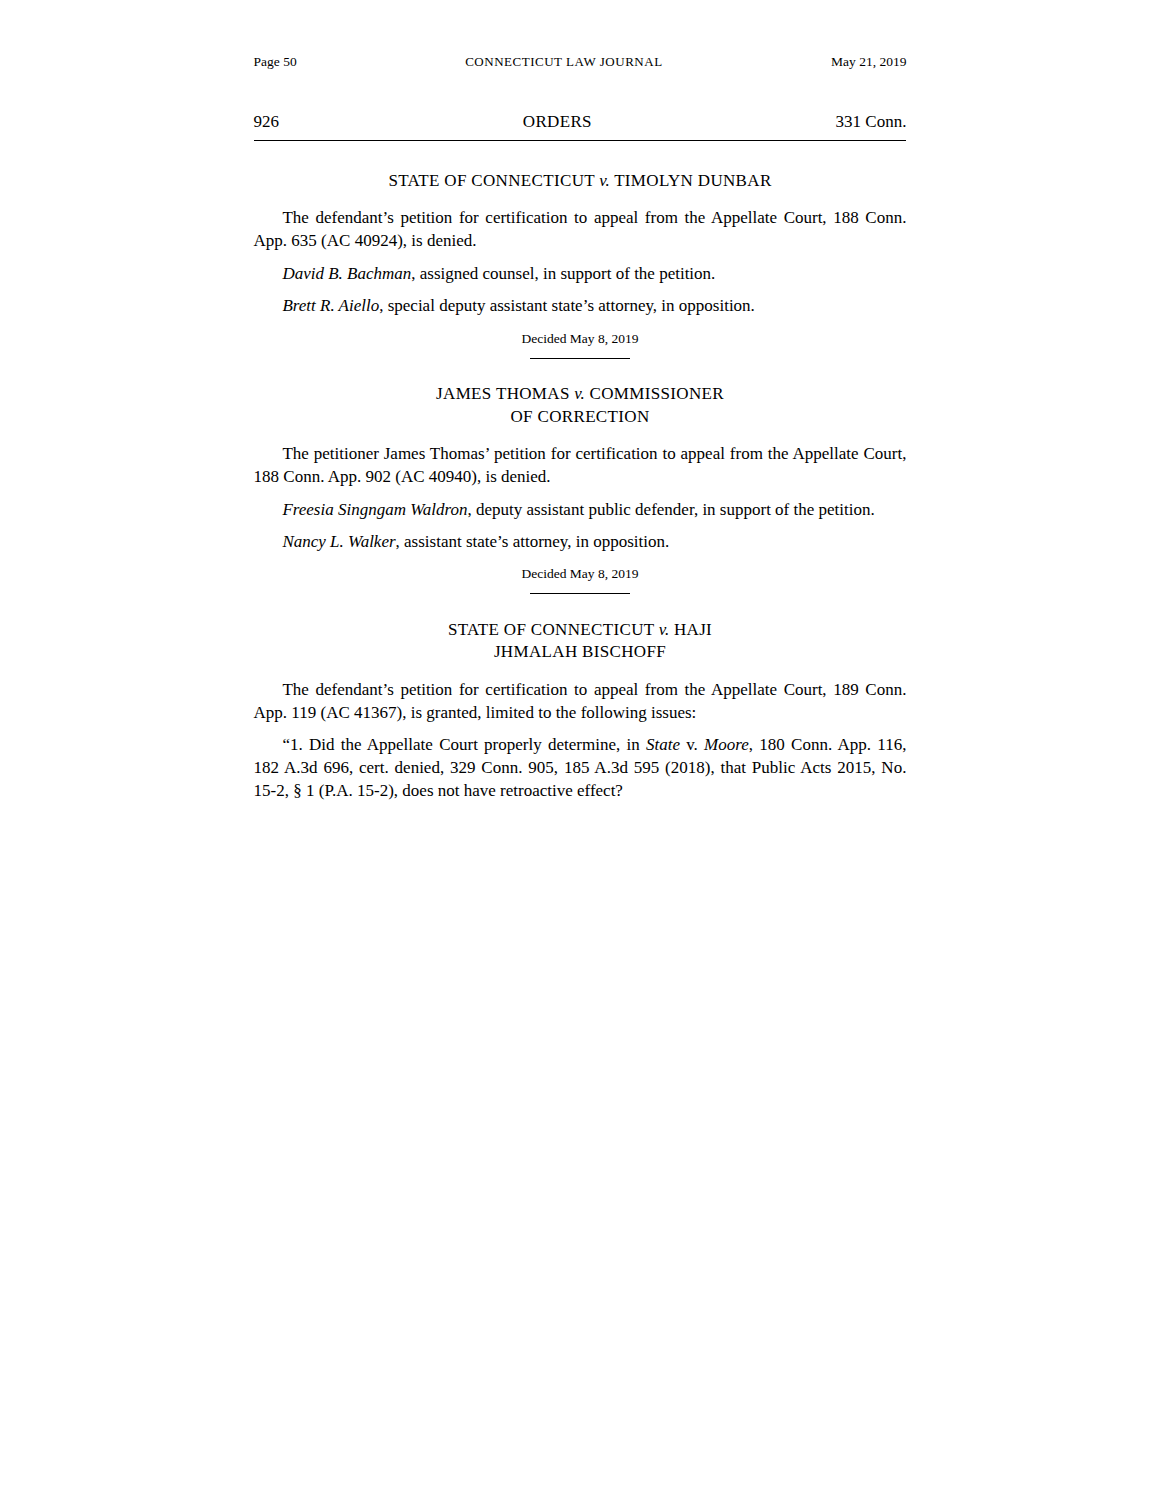Page 50
Connecticut Law Journal
May 21, 2019
926
ORDERS
331 Conn.
State of Connecticut v. Timolyn Dunbar
The defendant’s petition for certification to appeal from the Appellate Court, 188 Conn. App. 635 (AC 40924), is denied.
David B. Bachman, assigned counsel, in support of the petition.
Brett R. Aiello, special deputy assistant state’s attorney, in opposition.
Decided May 8, 2019
James Thomas v. Commissioner
of Correction
The petitioner James Thomas’ petition for certification to appeal from the Appellate Court, 188 Conn. App. 902 (AC 40940), is denied.
Freesia Singngam Waldron, deputy assistant public defender, in support of the petition.
Nancy L. Walker, assistant state’s attorney, in opposition.
Decided May 8, 2019
State of Connecticut v. Haji
Jhmalah Bischoff
The defendant’s petition for certification to appeal from the Appellate Court, 189 Conn. App. 119 (AC 41367), is granted, limited to the following issues:
“1. Did the Appellate Court properly determine, in State v. Moore, 180 Conn. App. 116, 182 A.3d 696, cert. denied, 329 Conn. 905, 185 A.3d 595 (2018), that Public Acts 2015, No. 15-2, § 1 (P.A. 15-2), does not have retroactive effect?